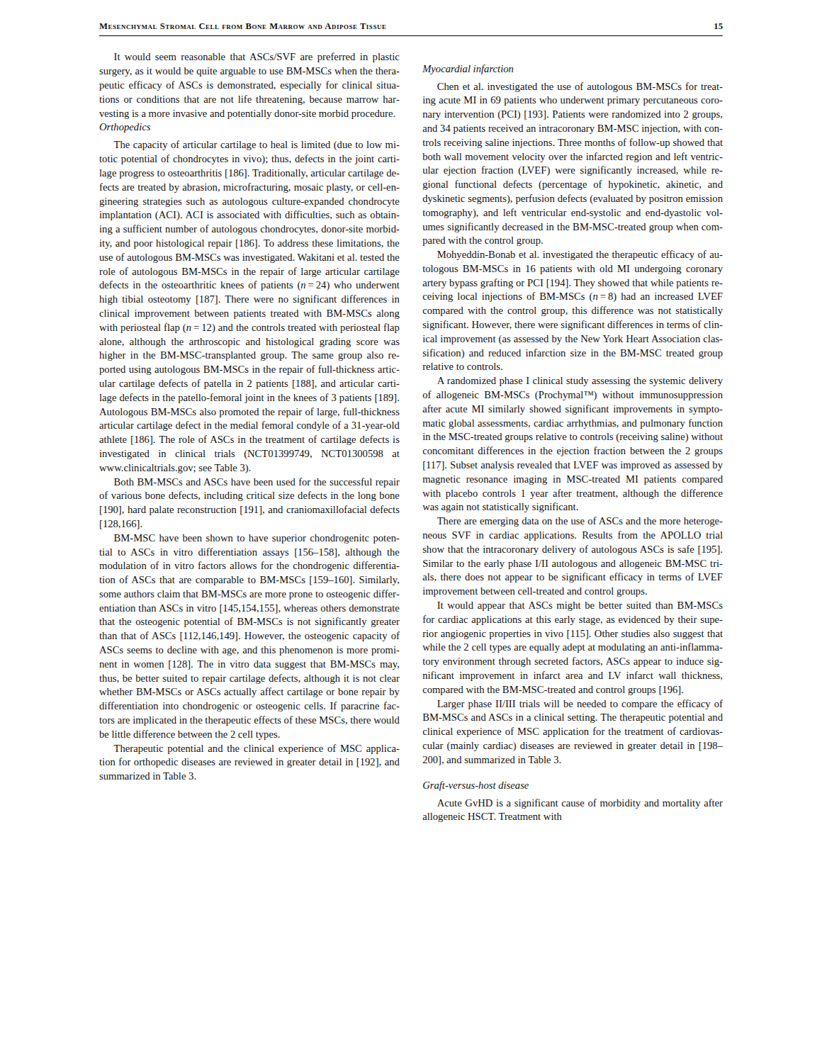Mesenchymal Stromal Cell from Bone Marrow and Adipose Tissue 15
It would seem reasonable that ASCs/SVF are preferred in plastic surgery, as it would be quite arguable to use BM-MSCs when the therapeutic efficacy of ASCs is demonstrated, especially for clinical situations or conditions that are not life threatening, because marrow harvesting is a more invasive and potentially donor-site morbid procedure.
Orthopedics
The capacity of articular cartilage to heal is limited (due to low mitotic potential of chondrocytes in vivo); thus, defects in the joint cartilage progress to osteoarthritis [186]. Traditionally, articular cartilage defects are treated by abrasion, microfracturing, mosaic plasty, or cell-engineering strategies such as autologous culture-expanded chondrocyte implantation (ACI). ACI is associated with difficulties, such as obtaining a sufficient number of autologous chondrocytes, donor-site morbidity, and poor histological repair [186]. To address these limitations, the use of autologous BM-MSCs was investigated. Wakitani et al. tested the role of autologous BM-MSCs in the repair of large articular cartilage defects in the osteoarthritic knees of patients (n = 24) who underwent high tibial osteotomy [187]. There were no significant differences in clinical improvement between patients treated with BM-MSCs along with periosteal flap (n = 12) and the controls treated with periosteal flap alone, although the arthroscopic and histological grading score was higher in the BM-MSC-transplanted group. The same group also reported using autologous BM-MSCs in the repair of full-thickness articular cartilage defects of patella in 2 patients [188], and articular cartilage defects in the patello-femoral joint in the knees of 3 patients [189]. Autologous BM-MSCs also promoted the repair of large, full-thickness articular cartilage defect in the medial femoral condyle of a 31-year-old athlete [186]. The role of ASCs in the treatment of cartilage defects is investigated in clinical trials (NCT01399749, NCT01300598 at www.clinicaltrials.gov; see Table 3).
Both BM-MSCs and ASCs have been used for the successful repair of various bone defects, including critical size defects in the long bone [190], hard palate reconstruction [191], and craniomaxillofacial defects [128,166].
BM-MSC have been shown to have superior chondrogenitc potential to ASCs in vitro differentiation assays [156–158], although the modulation of in vitro factors allows for the chondrogenic differentiation of ASCs that are comparable to BM-MSCs [159–160]. Similarly, some authors claim that BM-MSCs are more prone to osteogenic differentiation than ASCs in vitro [145,154,155], whereas others demonstrate that the osteogenic potential of BM-MSCs is not significantly greater than that of ASCs [112,146,149]. However, the osteogenic capacity of ASCs seems to decline with age, and this phenomenon is more prominent in women [128]. The in vitro data suggest that BM-MSCs may, thus, be better suited to repair cartilage defects, although it is not clear whether BM-MSCs or ASCs actually affect cartilage or bone repair by differentiation into chondrogenic or osteogenic cells. If paracrine factors are implicated in the therapeutic effects of these MSCs, there would be little difference between the 2 cell types.
Therapeutic potential and the clinical experience of MSC application for orthopedic diseases are reviewed in greater detail in [192], and summarized in Table 3.
Myocardial infarction
Chen et al. investigated the use of autologous BM-MSCs for treating acute MI in 69 patients who underwent primary percutaneous coronary intervention (PCI) [193]. Patients were randomized into 2 groups, and 34 patients received an intracoronary BM-MSC injection, with controls receiving saline injections. Three months of follow-up showed that both wall movement velocity over the infarcted region and left ventricular ejection fraction (LVEF) were significantly increased, while regional functional defects (percentage of hypokinetic, akinetic, and dyskinetic segments), perfusion defects (evaluated by positron emission tomography), and left ventricular end-systolic and end-dyastolic volumes significantly decreased in the BM-MSC-treated group when compared with the control group.
Mohyeddin-Bonab et al. investigated the therapeutic efficacy of autologous BM-MSCs in 16 patients with old MI undergoing coronary artery bypass grafting or PCI [194]. They showed that while patients receiving local injections of BM-MSCs (n = 8) had an increased LVEF compared with the control group, this difference was not statistically significant. However, there were significant differences in terms of clinical improvement (as assessed by the New York Heart Association classification) and reduced infarction size in the BM-MSC treated group relative to controls.
A randomized phase I clinical study assessing the systemic delivery of allogeneic BM-MSCs (Prochymal™) without immunosuppression after acute MI similarly showed significant improvements in symptomatic global assessments, cardiac arrhythmias, and pulmonary function in the MSC-treated groups relative to controls (receiving saline) without concomitant differences in the ejection fraction between the 2 groups [117]. Subset analysis revealed that LVEF was improved as assessed by magnetic resonance imaging in MSC-treated MI patients compared with placebo controls 1 year after treatment, although the difference was again not statistically significant.
There are emerging data on the use of ASCs and the more heterogeneous SVF in cardiac applications. Results from the APOLLO trial show that the intracoronary delivery of autologous ASCs is safe [195]. Similar to the early phase I/II autologous and allogeneic BM-MSC trials, there does not appear to be significant efficacy in terms of LVEF improvement between cell-treated and control groups.
It would appear that ASCs might be better suited than BM-MSCs for cardiac applications at this early stage, as evidenced by their superior angiogenic properties in vivo [115]. Other studies also suggest that while the 2 cell types are equally adept at modulating an anti-inflammatory environment through secreted factors, ASCs appear to induce significant improvement in infarct area and LV infarct wall thickness, compared with the BM-MSC-treated and control groups [196].
Larger phase II/III trials will be needed to compare the efficacy of BM-MSCs and ASCs in a clinical setting. The therapeutic potential and clinical experience of MSC application for the treatment of cardiovascular (mainly cardiac) diseases are reviewed in greater detail in [198–200], and summarized in Table 3.
Graft-versus-host disease
Acute GvHD is a significant cause of morbidity and mortality after allogeneic HSCT. Treatment with